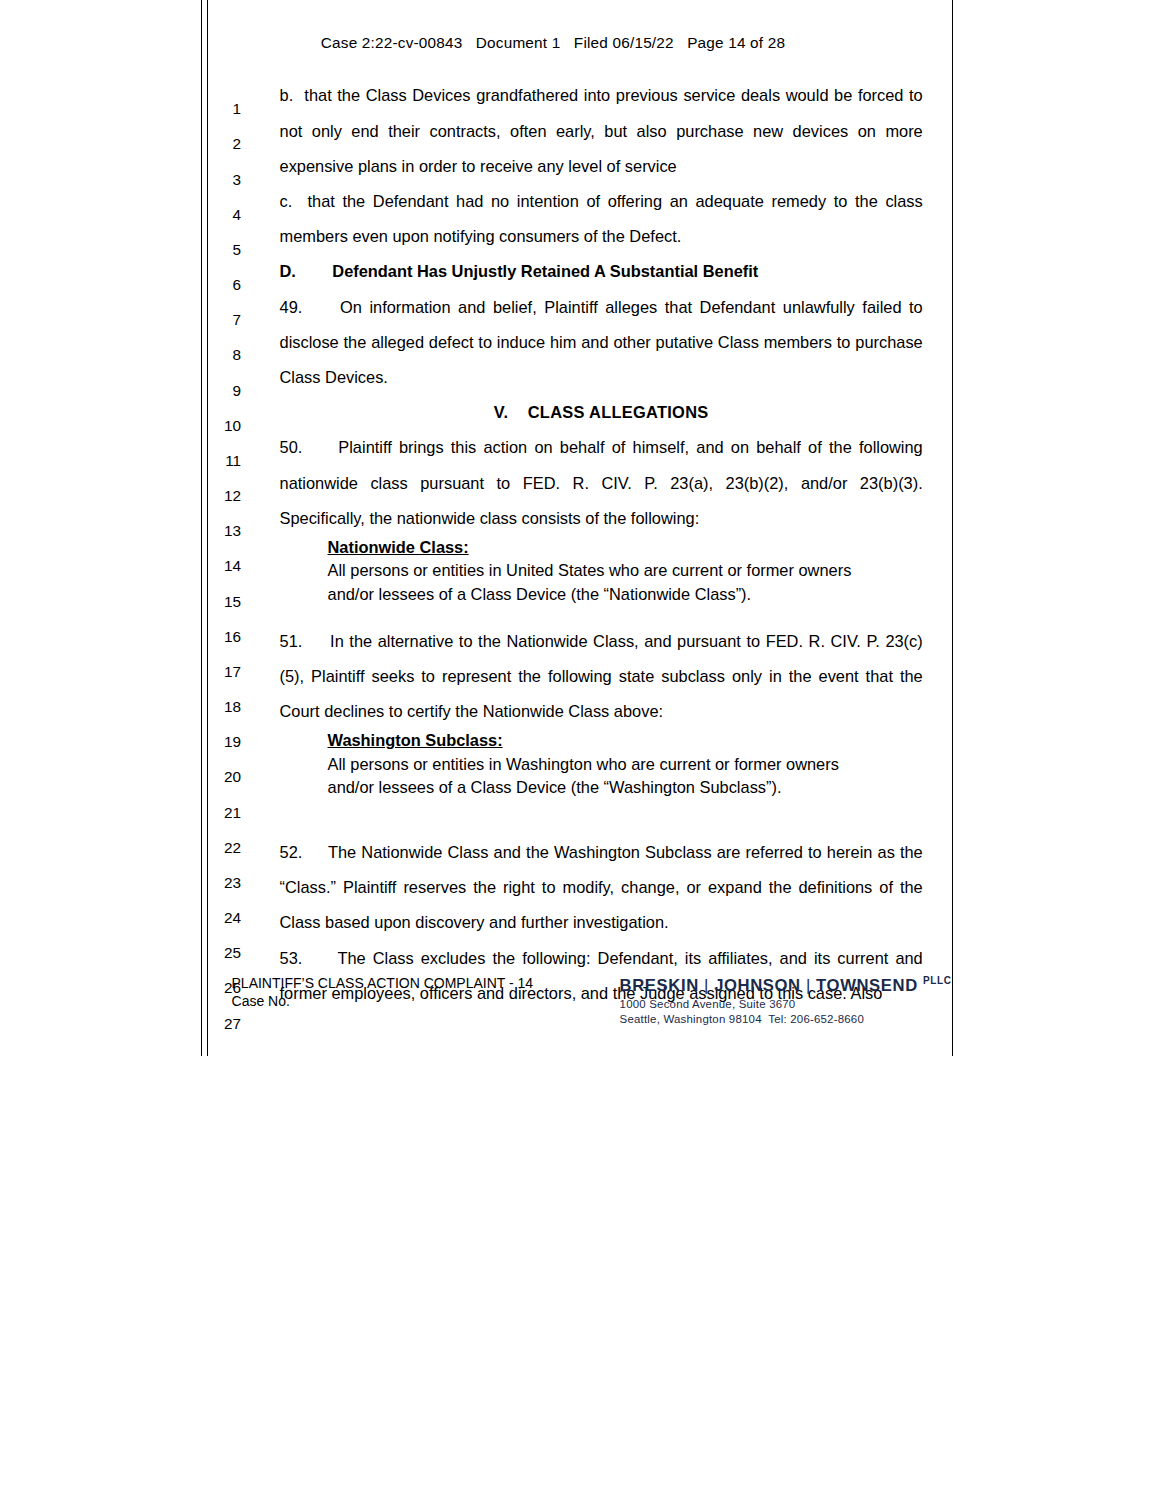Case 2:22-cv-00843 Document 1 Filed 06/15/22 Page 14 of 28
1
2
3
4
5
6
7
8
9
10
11
12
13
14
15
16
17
18
19
20
21
22
23
24
25
26
27
b. that the Class Devices grandfathered into previous service deals would be forced to not only end their contracts, often early, but also purchase new devices on more expensive plans in order to receive any level of service
c. that the Defendant had no intention of offering an adequate remedy to the class members even upon notifying consumers of the Defect.
D. Defendant Has Unjustly Retained A Substantial Benefit
49. On information and belief, Plaintiff alleges that Defendant unlawfully failed to disclose the alleged defect to induce him and other putative Class members to purchase Class Devices.
V. CLASS ALLEGATIONS
50. Plaintiff brings this action on behalf of himself, and on behalf of the following nationwide class pursuant to FED. R. CIV. P. 23(a), 23(b)(2), and/or 23(b)(3). Specifically, the nationwide class consists of the following:
Nationwide Class:
All persons or entities in United States who are current or former owners and/or lessees of a Class Device (the “Nationwide Class”).
51. In the alternative to the Nationwide Class, and pursuant to FED. R. CIV. P. 23(c)(5), Plaintiff seeks to represent the following state subclass only in the event that the Court declines to certify the Nationwide Class above:
Washington Subclass:
All persons or entities in Washington who are current or former owners and/or lessees of a Class Device (the “Washington Subclass”).
52. The Nationwide Class and the Washington Subclass are referred to herein as the “Class.” Plaintiff reserves the right to modify, change, or expand the definitions of the Class based upon discovery and further investigation.
53. The Class excludes the following: Defendant, its affiliates, and its current and former employees, officers and directors, and the Judge assigned to this case. Also
PLAINTIFF’S CLASS ACTION COMPLAINT - 14
Case No.
BRESKIN | JOHNSON | TOWNSEND PLLC
1000 Second Avenue, Suite 3670
Seattle, Washington 98104 Tel: 206-652-8660